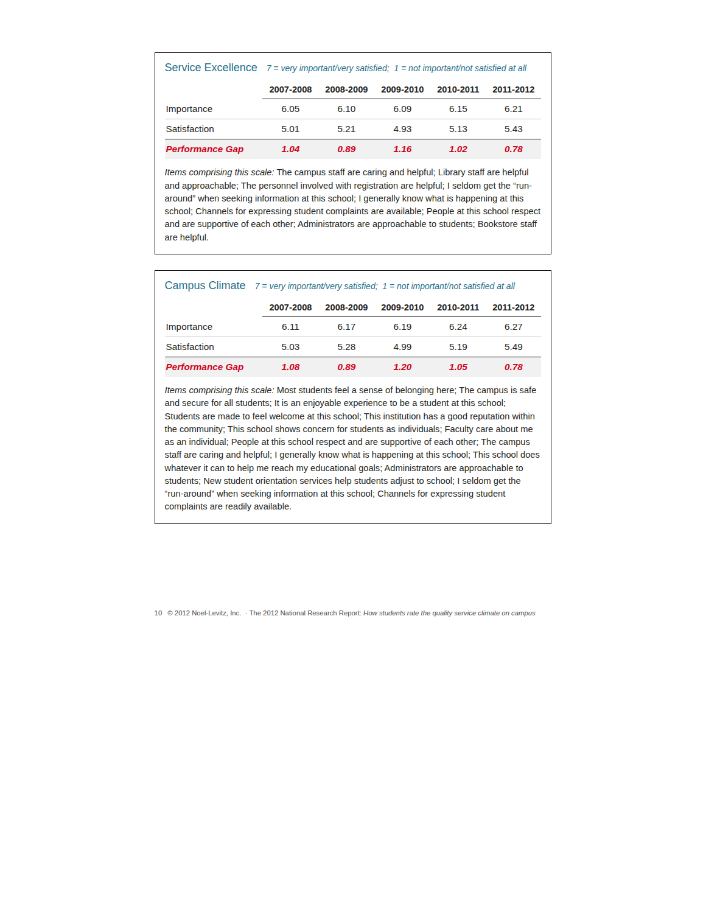Service Excellence 7 = very important/very satisfied; 1 = not important/not satisfied at all
| | 2007-2008 | 2008-2009 | 2009-2010 | 2010-2011 | 2011-2012 |
| --- | --- | --- | --- | --- | --- |
| Importance | 6.05 | 6.10 | 6.09 | 6.15 | 6.21 |
| Satisfaction | 5.01 | 5.21 | 4.93 | 5.13 | 5.43 |
| Performance Gap | 1.04 | 0.89 | 1.16 | 1.02 | 0.78 |
Items comprising this scale: The campus staff are caring and helpful; Library staff are helpful and approachable; The personnel involved with registration are helpful; I seldom get the “run-around” when seeking information at this school; I generally know what is happening at this school; Channels for expressing student complaints are available; People at this school respect and are supportive of each other; Administrators are approachable to students; Bookstore staff are helpful.
Campus Climate 7 = very important/very satisfied; 1 = not important/not satisfied at all
| | 2007-2008 | 2008-2009 | 2009-2010 | 2010-2011 | 2011-2012 |
| --- | --- | --- | --- | --- | --- |
| Importance | 6.11 | 6.17 | 6.19 | 6.24 | 6.27 |
| Satisfaction | 5.03 | 5.28 | 4.99 | 5.19 | 5.49 |
| Performance Gap | 1.08 | 0.89 | 1.20 | 1.05 | 0.78 |
Items comprising this scale: Most students feel a sense of belonging here; The campus is safe and secure for all students; It is an enjoyable experience to be a student at this school; Students are made to feel welcome at this school; This institution has a good reputation within the community; This school shows concern for students as individuals; Faculty care about me as an individual; People at this school respect and are supportive of each other; The campus staff are caring and helpful; I generally know what is happening at this school; This school does whatever it can to help me reach my educational goals; Administrators are approachable to students; New student orientation services help students adjust to school; I seldom get the “run-around” when seeking information at this school; Channels for expressing student complaints are readily available.
10 © 2012 Noel-Levitz, Inc. · The 2012 National Research Report: How students rate the quality service climate on campus